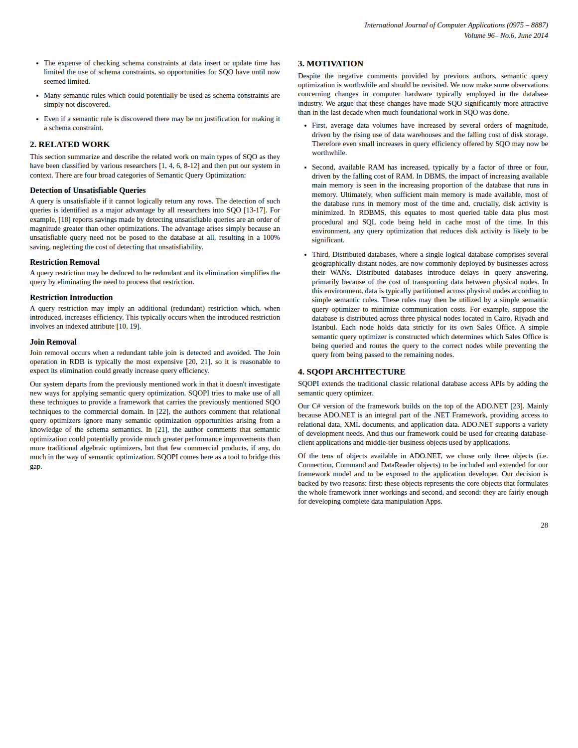International Journal of Computer Applications (0975 – 8887)
Volume 96– No.6, June 2014
The expense of checking schema constraints at data insert or update time has limited the use of schema constraints, so opportunities for SQO have until now seemed limited.
Many semantic rules which could potentially be used as schema constraints are simply not discovered.
Even if a semantic rule is discovered there may be no justification for making it a schema constraint.
2. RELATED WORK
This section summarize and describe the related work on main types of SQO as they have been classified by various researchers [1, 4, 6, 8-12] and then put our system in context. There are four broad categories of Semantic Query Optimization:
Detection of Unsatisfiable Queries
A query is unsatisfiable if it cannot logically return any rows. The detection of such queries is identified as a major advantage by all researchers into SQO [13-17]. For example, [18] reports savings made by detecting unsatisfiable queries are an order of magnitude greater than other optimizations. The advantage arises simply because an unsatisfiable query need not be posed to the database at all, resulting in a 100% saving, neglecting the cost of detecting that unsatisfiability.
Restriction Removal
A query restriction may be deduced to be redundant and its elimination simplifies the query by eliminating the need to process that restriction.
Restriction Introduction
A query restriction may imply an additional (redundant) restriction which, when introduced, increases efficiency. This typically occurs when the introduced restriction involves an indexed attribute [10, 19].
Join Removal
Join removal occurs when a redundant table join is detected and avoided. The Join operation in RDB is typically the most expensive [20, 21], so it is reasonable to expect its elimination could greatly increase query efficiency.
Our system departs from the previously mentioned work in that it doesn't investigate new ways for applying semantic query optimization. SQOPI tries to make use of all these techniques to provide a framework that carries the previously mentioned SQO techniques to the commercial domain. In [22], the authors comment that relational query optimizers ignore many semantic optimization opportunities arising from a knowledge of the schema semantics. In [21], the author comments that semantic optimization could potentially provide much greater performance improvements than more traditional algebraic optimizers, but that few commercial products, if any, do much in the way of semantic optimization. SQOPI comes here as a tool to bridge this gap.
3. MOTIVATION
Despite the negative comments provided by previous authors, semantic query optimization is worthwhile and should be revisited. We now make some observations concerning changes in computer hardware typically employed in the database industry. We argue that these changes have made SQO significantly more attractive than in the last decade when much foundational work in SQO was done.
First, average data volumes have increased by several orders of magnitude, driven by the rising use of data warehouses and the falling cost of disk storage. Therefore even small increases in query efficiency offered by SQO may now be worthwhile.
Second, available RAM has increased, typically by a factor of three or four, driven by the falling cost of RAM. In DBMS, the impact of increasing available main memory is seen in the increasing proportion of the database that runs in memory. Ultimately, when sufficient main memory is made available, most of the database runs in memory most of the time and, crucially, disk activity is minimized. In RDBMS, this equates to most queried table data plus most procedural and SQL code being held in cache most of the time. In this environment, any query optimization that reduces disk activity is likely to be significant.
Third, Distributed databases, where a single logical database comprises several geographically distant nodes, are now commonly deployed by businesses across their WANs. Distributed databases introduce delays in query answering, primarily because of the cost of transporting data between physical nodes. In this environment, data is typically partitioned across physical nodes according to simple semantic rules. These rules may then be utilized by a simple semantic query optimizer to minimize communication costs. For example, suppose the database is distributed across three physical nodes located in Cairo, Riyadh and Istanbul. Each node holds data strictly for its own Sales Office. A simple semantic query optimizer is constructed which determines which Sales Office is being queried and routes the query to the correct nodes while preventing the query from being passed to the remaining nodes.
4. SQOPI ARCHITECTURE
SQOPI extends the traditional classic relational database access APIs by adding the semantic query optimizer.
Our C# version of the framework builds on the top of the ADO.NET [23]. Mainly because ADO.NET is an integral part of the .NET Framework, providing access to relational data, XML documents, and application data. ADO.NET supports a variety of development needs. And thus our framework could be used for creating database-client applications and middle-tier business objects used by applications.
Of the tens of objects available in ADO.NET, we chose only three objects (i.e. Connection, Command and DataReader objects) to be included and extended for our framework model and to be exposed to the application developer. Our decision is backed by two reasons: first: these objects represents the core objects that formulates the whole framework inner workings and second, and second: they are fairly enough for developing complete data manipulation Apps.
28